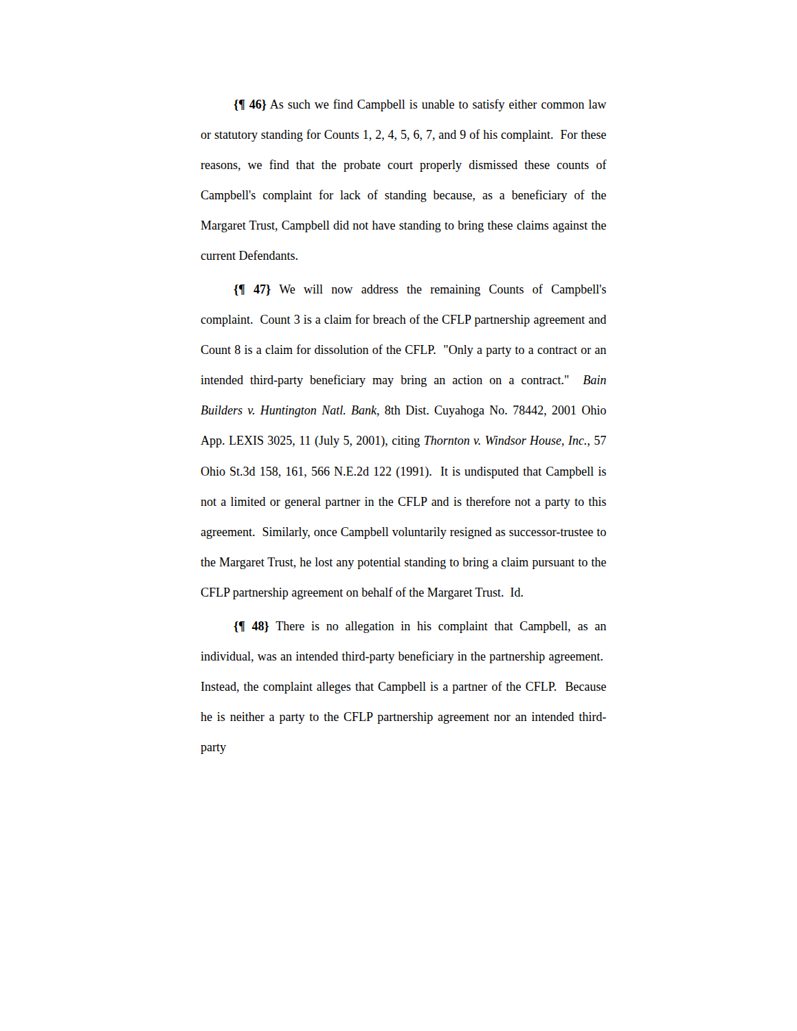{¶ 46} As such we find Campbell is unable to satisfy either common law or statutory standing for Counts 1, 2, 4, 5, 6, 7, and 9 of his complaint. For these reasons, we find that the probate court properly dismissed these counts of Campbell's complaint for lack of standing because, as a beneficiary of the Margaret Trust, Campbell did not have standing to bring these claims against the current Defendants.
{¶ 47} We will now address the remaining Counts of Campbell's complaint. Count 3 is a claim for breach of the CFLP partnership agreement and Count 8 is a claim for dissolution of the CFLP. "Only a party to a contract or an intended third-party beneficiary may bring an action on a contract." Bain Builders v. Huntington Natl. Bank, 8th Dist. Cuyahoga No. 78442, 2001 Ohio App. LEXIS 3025, 11 (July 5, 2001), citing Thornton v. Windsor House, Inc., 57 Ohio St.3d 158, 161, 566 N.E.2d 122 (1991). It is undisputed that Campbell is not a limited or general partner in the CFLP and is therefore not a party to this agreement. Similarly, once Campbell voluntarily resigned as successor-trustee to the Margaret Trust, he lost any potential standing to bring a claim pursuant to the CFLP partnership agreement on behalf of the Margaret Trust. Id.
{¶ 48} There is no allegation in his complaint that Campbell, as an individual, was an intended third-party beneficiary in the partnership agreement. Instead, the complaint alleges that Campbell is a partner of the CFLP. Because he is neither a party to the CFLP partnership agreement nor an intended third-party